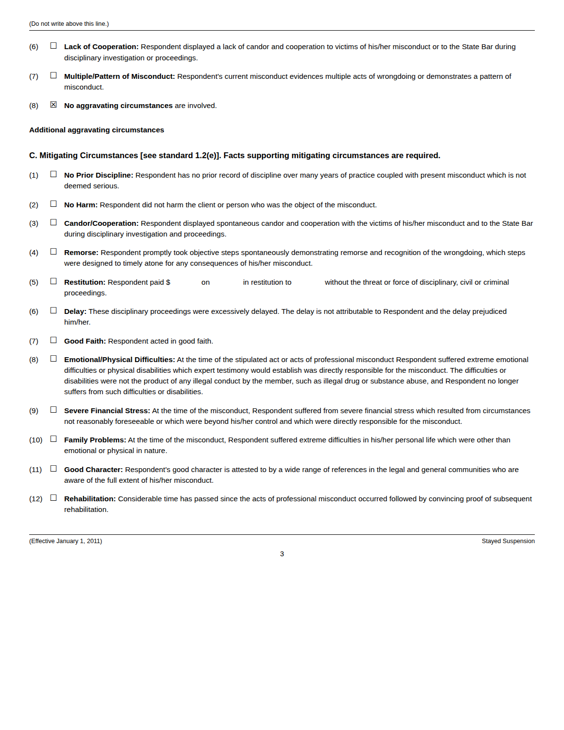(Do not write above this line.)
(6) ☐ Lack of Cooperation: Respondent displayed a lack of candor and cooperation to victims of his/her misconduct or to the State Bar during disciplinary investigation or proceedings.
(7) ☐ Multiple/Pattern of Misconduct: Respondent's current misconduct evidences multiple acts of wrongdoing or demonstrates a pattern of misconduct.
(8) ☒ No aggravating circumstances are involved.
Additional aggravating circumstances
C. Mitigating Circumstances [see standard 1.2(e)]. Facts supporting mitigating circumstances are required.
(1) ☐ No Prior Discipline: Respondent has no prior record of discipline over many years of practice coupled with present misconduct which is not deemed serious.
(2) ☐ No Harm: Respondent did not harm the client or person who was the object of the misconduct.
(3) ☐ Candor/Cooperation: Respondent displayed spontaneous candor and cooperation with the victims of his/her misconduct and to the State Bar during disciplinary investigation and proceedings.
(4) ☐ Remorse: Respondent promptly took objective steps spontaneously demonstrating remorse and recognition of the wrongdoing, which steps were designed to timely atone for any consequences of his/her misconduct.
(5) ☐ Restitution: Respondent paid $ on in restitution to without the threat or force of disciplinary, civil or criminal proceedings.
(6) ☐ Delay: These disciplinary proceedings were excessively delayed. The delay is not attributable to Respondent and the delay prejudiced him/her.
(7) ☐ Good Faith: Respondent acted in good faith.
(8) ☐ Emotional/Physical Difficulties: At the time of the stipulated act or acts of professional misconduct Respondent suffered extreme emotional difficulties or physical disabilities which expert testimony would establish was directly responsible for the misconduct. The difficulties or disabilities were not the product of any illegal conduct by the member, such as illegal drug or substance abuse, and Respondent no longer suffers from such difficulties or disabilities.
(9) ☐ Severe Financial Stress: At the time of the misconduct, Respondent suffered from severe financial stress which resulted from circumstances not reasonably foreseeable or which were beyond his/her control and which were directly responsible for the misconduct.
(10) ☐ Family Problems: At the time of the misconduct, Respondent suffered extreme difficulties in his/her personal life which were other than emotional or physical in nature.
(11) ☐ Good Character: Respondent's good character is attested to by a wide range of references in the legal and general communities who are aware of the full extent of his/her misconduct.
(12) ☐ Rehabilitation: Considerable time has passed since the acts of professional misconduct occurred followed by convincing proof of subsequent rehabilitation.
(Effective January 1, 2011) Stayed Suspension
3